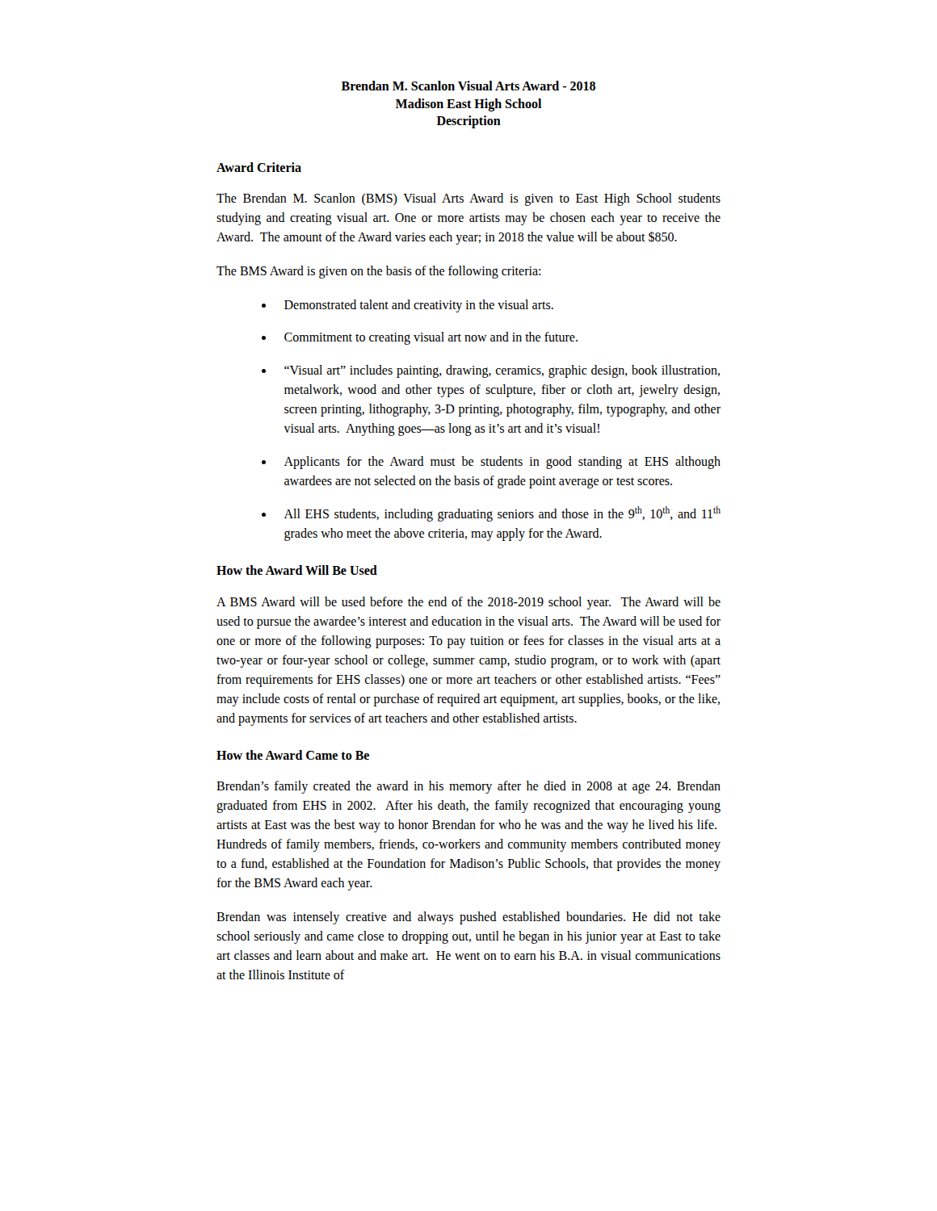Brendan M. Scanlon Visual Arts Award - 2018
Madison East High School
Description
Award Criteria
The Brendan M. Scanlon (BMS) Visual Arts Award is given to East High School students studying and creating visual art. One or more artists may be chosen each year to receive the Award. The amount of the Award varies each year; in 2018 the value will be about $850.
The BMS Award is given on the basis of the following criteria:
Demonstrated talent and creativity in the visual arts.
Commitment to creating visual art now and in the future.
“Visual art” includes painting, drawing, ceramics, graphic design, book illustration, metalwork, wood and other types of sculpture, fiber or cloth art, jewelry design, screen printing, lithography, 3-D printing, photography, film, typography, and other visual arts. Anything goes—as long as it’s art and it’s visual!
Applicants for the Award must be students in good standing at EHS although awardees are not selected on the basis of grade point average or test scores.
All EHS students, including graduating seniors and those in the 9th, 10th, and 11th grades who meet the above criteria, may apply for the Award.
How the Award Will Be Used
A BMS Award will be used before the end of the 2018-2019 school year. The Award will be used to pursue the awardee’s interest and education in the visual arts. The Award will be used for one or more of the following purposes: To pay tuition or fees for classes in the visual arts at a two-year or four-year school or college, summer camp, studio program, or to work with (apart from requirements for EHS classes) one or more art teachers or other established artists. “Fees” may include costs of rental or purchase of required art equipment, art supplies, books, or the like, and payments for services of art teachers and other established artists.
How the Award Came to Be
Brendan’s family created the award in his memory after he died in 2008 at age 24. Brendan graduated from EHS in 2002. After his death, the family recognized that encouraging young artists at East was the best way to honor Brendan for who he was and the way he lived his life. Hundreds of family members, friends, co-workers and community members contributed money to a fund, established at the Foundation for Madison’s Public Schools, that provides the money for the BMS Award each year.
Brendan was intensely creative and always pushed established boundaries. He did not take school seriously and came close to dropping out, until he began in his junior year at East to take art classes and learn about and make art. He went on to earn his B.A. in visual communications at the Illinois Institute of